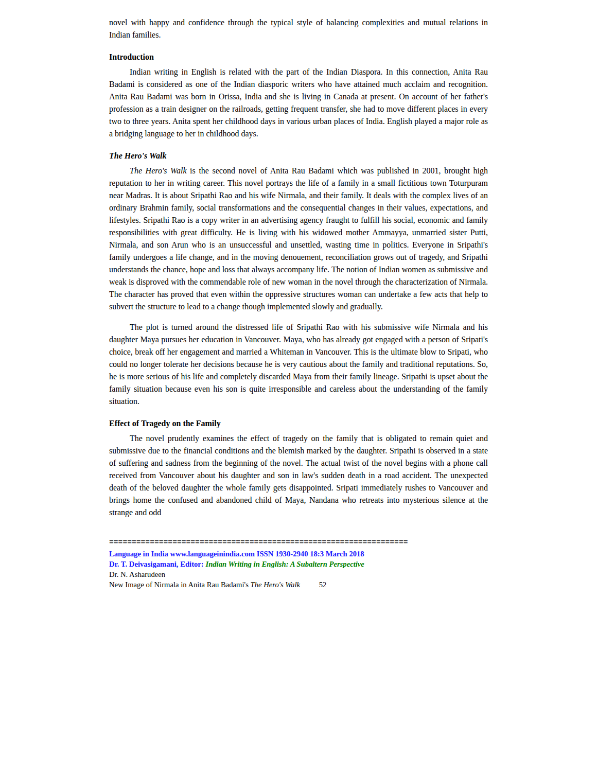novel with happy and confidence through the typical style of balancing complexities and mutual relations in Indian families.
Introduction
Indian writing in English is related with the part of the Indian Diaspora. In this connection, Anita Rau Badami is considered as one of the Indian diasporic writers who have attained much acclaim and recognition. Anita Rau Badami was born in Orissa, India and she is living in Canada at present. On account of her father's profession as a train designer on the railroads, getting frequent transfer, she had to move different places in every two to three years. Anita spent her childhood days in various urban places of India. English played a major role as a bridging language to her in childhood days.
The Hero's Walk
The Hero's Walk is the second novel of Anita Rau Badami which was published in 2001, brought high reputation to her in writing career. This novel portrays the life of a family in a small fictitious town Toturpuram near Madras. It is about Sripathi Rao and his wife Nirmala, and their family. It deals with the complex lives of an ordinary Brahmin family, social transformations and the consequential changes in their values, expectations, and lifestyles. Sripathi Rao is a copy writer in an advertising agency fraught to fulfill his social, economic and family responsibilities with great difficulty. He is living with his widowed mother Ammayya, unmarried sister Putti, Nirmala, and son Arun who is an unsuccessful and unsettled, wasting time in politics. Everyone in Sripathi's family undergoes a life change, and in the moving denouement, reconciliation grows out of tragedy, and Sripathi understands the chance, hope and loss that always accompany life. The notion of Indian women as submissive and weak is disproved with the commendable role of new woman in the novel through the characterization of Nirmala. The character has proved that even within the oppressive structures woman can undertake a few acts that help to subvert the structure to lead to a change though implemented slowly and gradually.
The plot is turned around the distressed life of Sripathi Rao with his submissive wife Nirmala and his daughter Maya pursues her education in Vancouver. Maya, who has already got engaged with a person of Sripati's choice, break off her engagement and married a Whiteman in Vancouver. This is the ultimate blow to Sripati, who could no longer tolerate her decisions because he is very cautious about the family and traditional reputations. So, he is more serious of his life and completely discarded Maya from their family lineage. Sripathi is upset about the family situation because even his son is quite irresponsible and careless about the understanding of the family situation.
Effect of Tragedy on the Family
The novel prudently examines the effect of tragedy on the family that is obligated to remain quiet and submissive due to the financial conditions and the blemish marked by the daughter. Sripathi is observed in a state of suffering and sadness from the beginning of the novel. The actual twist of the novel begins with a phone call received from Vancouver about his daughter and son in law's sudden death in a road accident. The unexpected death of the beloved daughter the whole family gets disappointed. Sripati immediately rushes to Vancouver and brings home the confused and abandoned child of Maya, Nandana who retreats into mysterious silence at the strange and odd
==================================================================
Language in India www.languageinindia.com ISSN 1930-2940 18:3 March 2018
Dr. T. Deivasigamani, Editor: Indian Writing in English: A Subaltern Perspective
Dr. N. Asharudeen
New Image of Nirmala in Anita Rau Badami's The Hero's Walk 52